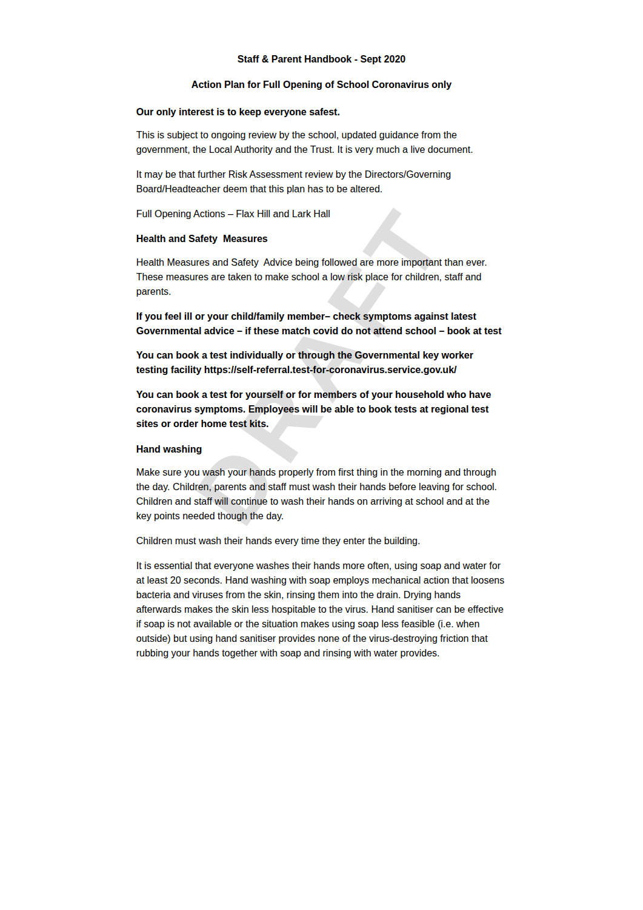DRAFT
Staff & Parent Handbook - Sept 2020
Action Plan for Full Opening of School Coronavirus only
Our only interest is to keep everyone safest.
This is subject to ongoing review by the school, updated guidance from the government, the Local Authority and the Trust. It is very much a live document.
It may be that further Risk Assessment review by the Directors/Governing Board/Headteacher deem that this plan has to be altered.
Full Opening Actions – Flax Hill and Lark Hall
Health and Safety Measures
Health Measures and Safety Advice being followed are more important than ever. These measures are taken to make school a low risk place for children, staff and parents.
If you feel ill or your child/family member– check symptoms against latest Governmental advice – if these match covid do not attend school – book at test
You can book a test individually or through the Governmental key worker testing facility https://self-referral.test-for-coronavirus.service.gov.uk/
You can book a test for yourself or for members of your household who have coronavirus symptoms. Employees will be able to book tests at regional test sites or order home test kits.
Hand washing
Make sure you wash your hands properly from first thing in the morning and through the day. Children, parents and staff must wash their hands before leaving for school. Children and staff will continue to wash their hands on arriving at school and at the key points needed though the day.
Children must wash their hands every time they enter the building.
It is essential that everyone washes their hands more often, using soap and water for at least 20 seconds. Hand washing with soap employs mechanical action that loosens bacteria and viruses from the skin, rinsing them into the drain. Drying hands afterwards makes the skin less hospitable to the virus. Hand sanitiser can be effective if soap is not available or the situation makes using soap less feasible (i.e. when outside) but using hand sanitiser provides none of the virus-destroying friction that rubbing your hands together with soap and rinsing with water provides.